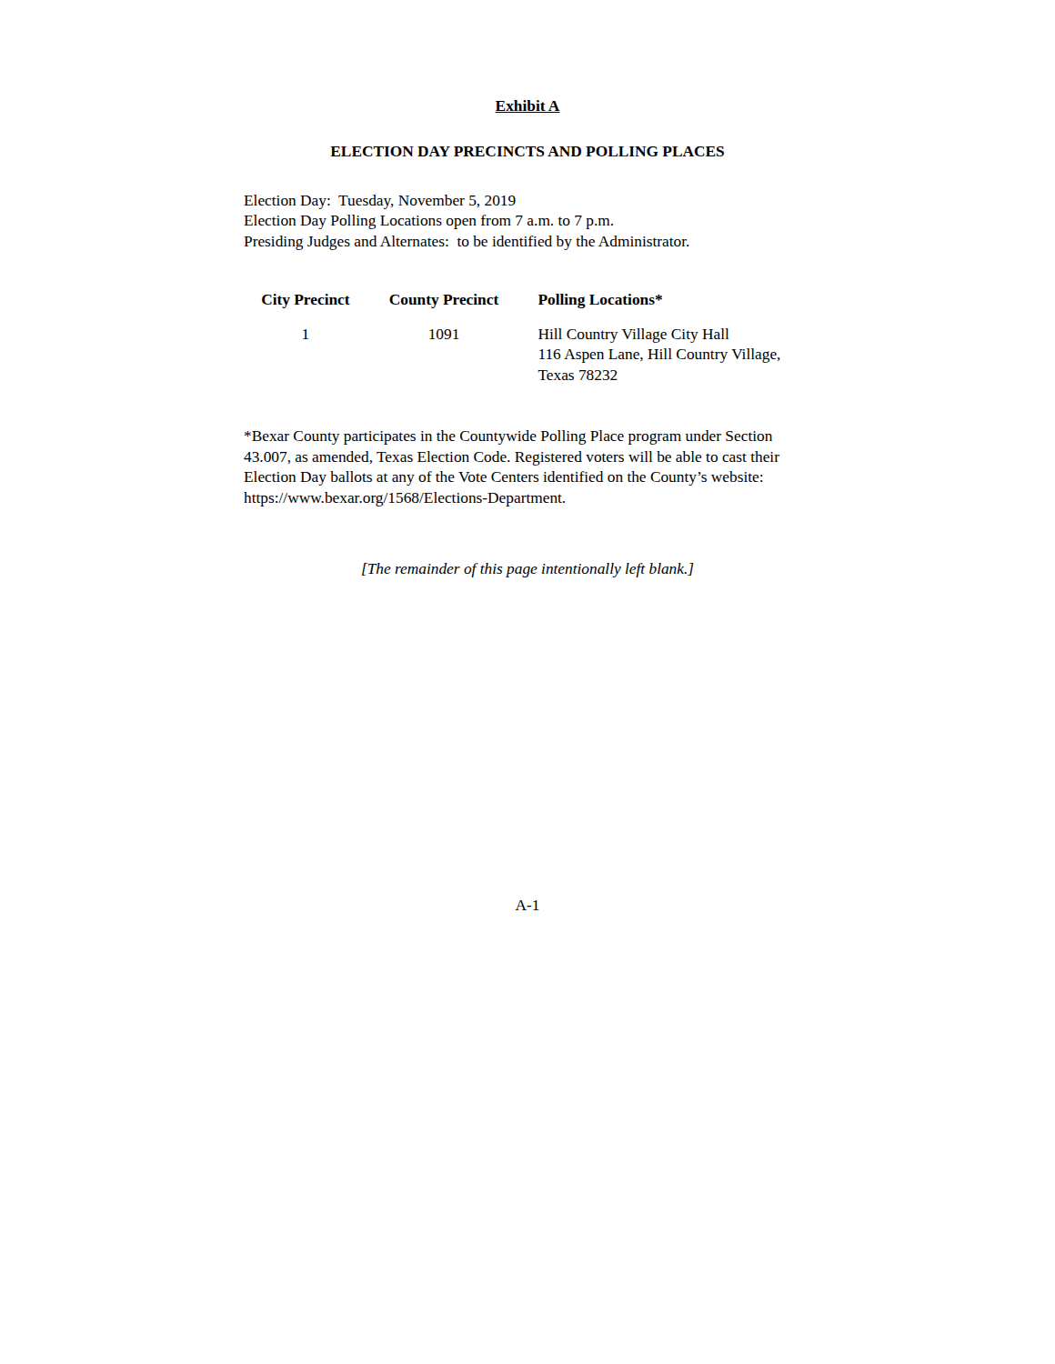Exhibit A
ELECTION DAY PRECINCTS AND POLLING PLACES
Election Day: Tuesday, November 5, 2019
Election Day Polling Locations open from 7 a.m. to 7 p.m.
Presiding Judges and Alternates: to be identified by the Administrator.
| City Precinct | County Precinct | Polling Locations* |
| --- | --- | --- |
| 1 | 1091 | Hill Country Village City Hall 116 Aspen Lane, Hill Country Village, Texas 78232 |
*Bexar County participates in the Countywide Polling Place program under Section 43.007, as amended, Texas Election Code. Registered voters will be able to cast their Election Day ballots at any of the Vote Centers identified on the County’s website: https://www.bexar.org/1568/Elections-Department.
[The remainder of this page intentionally left blank.]
A-1